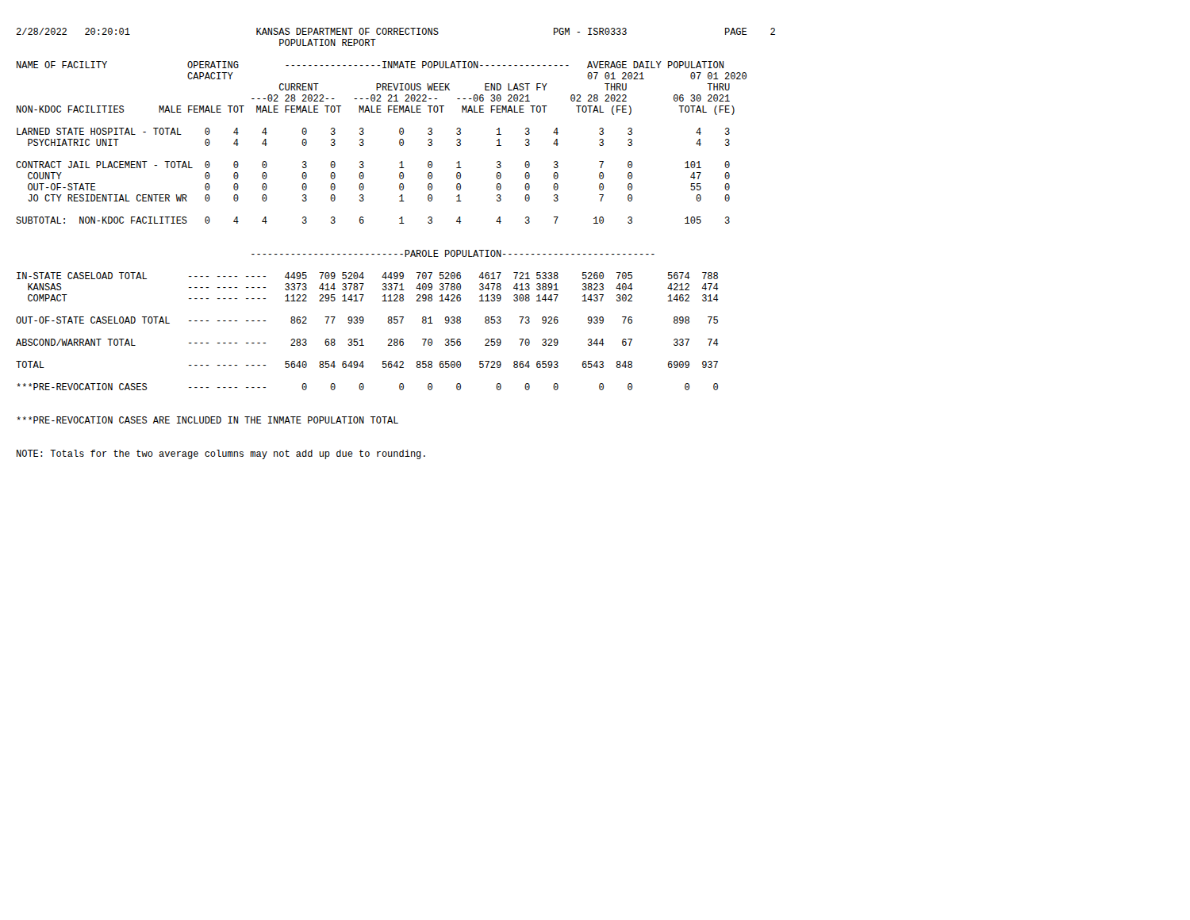2/28/2022 20:20:01 KANSAS DEPARTMENT OF CORRECTIONS PGM - ISR0333 PAGE 2 POPULATION REPORT NAME OF FACILITY OPERATING -----------------INMATE POPULATION---------------- AVERAGE DAILY POPULATION CAPACITY 07 01 2021 07 01 2020 CURRENT PREVIOUS WEEK END LAST FY THRU THRU ---02 28 2022-- ---02 21 2022-- ---06 30 2021 02 28 2022 06 30 2021 NON-KDOC FACILITIES MALE FEMALE TOT MALE FEMALE TOT MALE FEMALE TOT MALE FEMALE TOT TOTAL (FE) TOTAL (FE) LARNED STATE HOSPITAL - TOTAL 0 4 4 0 3 3 0 3 3 1 3 4 3 3 4 3 PSYCHIATRIC UNIT 0 4 4 0 3 3 0 3 3 1 3 4 3 3 4 3 CONTRACT JAIL PLACEMENT - TOTAL 0 0 0 3 0 3 1 0 1 3 0 3 7 0 101 0 COUNTY 0 0 0 0 0 0 0 0 0 0 0 0 0 0 47 0 OUT-OF-STATE 0 0 0 0 0 0 0 0 0 0 0 0 0 0 55 0 JO CTY RESIDENTIAL CENTER WR 0 0 0 3 0 3 1 0 1 3 0 3 7 0 0 0 SUBTOTAL: NON-KDOC FACILITIES 0 4 4 3 3 6 1 3 4 4 3 7 10 3 105 3 ---------------------------PAROLE POPULATION--------------------------- IN-STATE CASELOAD TOTAL ---- ---- ---- 4495 709 5204 4499 707 5206 4617 721 5338 5260 705 5674 788 KANSAS ---- ---- ---- 3373 414 3787 3371 409 3780 3478 413 3891 3823 404 4212 474 COMPACT ---- ---- ---- 1122 295 1417 1128 298 1426 1139 308 1447 1437 302 1462 314 OUT-OF-STATE CASELOAD TOTAL ---- ---- ---- 862 77 939 857 81 938 853 73 926 939 76 898 75 ABSCOND/WARRANT TOTAL ---- ---- ---- 283 68 351 286 70 356 259 70 329 344 67 337 74 TOTAL ---- ---- ---- 5640 854 6494 5642 858 6500 5729 864 6593 6543 848 6909 937 ***PRE-REVOCATION CASES ---- ---- ---- 0 0 0 0 0 0 0 0 0 0 0 0 0 ***PRE-REVOCATION CASES ARE INCLUDED IN THE INMATE POPULATION TOTAL NOTE: Totals for the two average columns may not add up due to rounding.